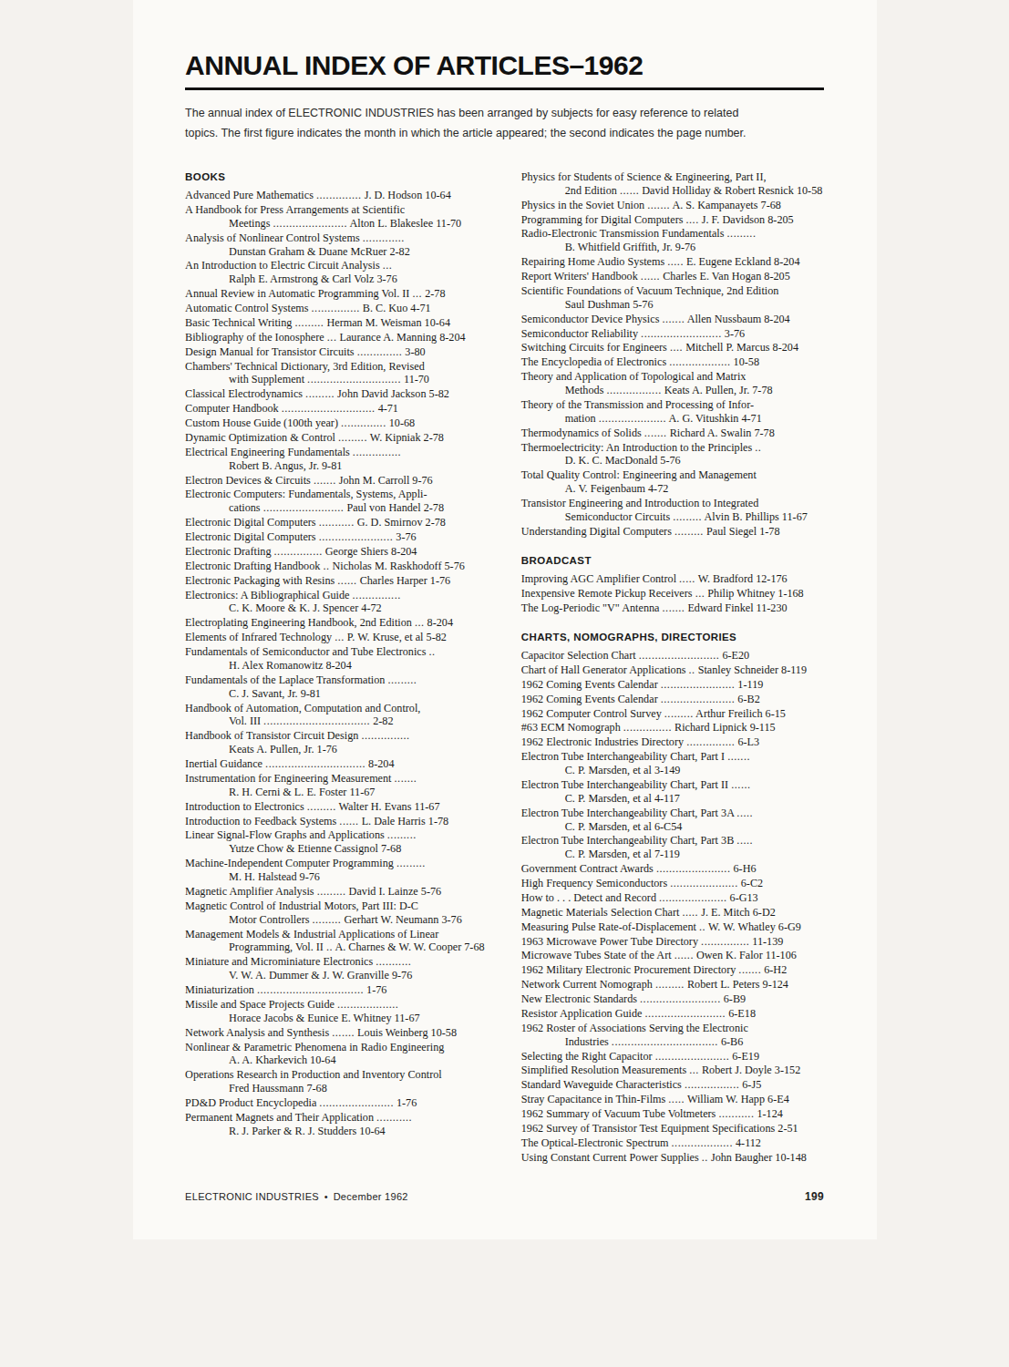ANNUAL INDEX OF ARTICLES–1962
The annual index of ELECTRONIC INDUSTRIES has been arranged by subjects for easy reference to related topics. The first figure indicates the month in which the article appeared; the second indicates the page number.
BOOKS
Advanced Pure Mathematics .............. J. D. Hodson 10-64
A Handbook for Press Arrangements at Scientific Meetings ....................... Alton L. Blakeslee 11-70
Analysis of Nonlinear Control Systems ............. Dunstan Graham & Duane McRuer 2-82
An Introduction to Electric Circuit Analysis ... Ralph E. Armstrong & Carl Volz 3-76
Annual Review in Automatic Programming Vol. II ... 2-78
Automatic Control Systems ............... B. C. Kuo 4-71
Basic Technical Writing ......... Herman M. Weisman 10-64
Bibliography of the Ionosphere ... Laurance A. Manning 8-204
Design Manual for Transistor Circuits .............. 3-80
Chambers' Technical Dictionary, 3rd Edition, Revised with Supplement ............................. 11-70
Classical Electrodynamics ......... John David Jackson 5-82
Computer Handbook ............................. 4-71
Custom House Guide (100th year) .............. 10-68
Dynamic Optimization & Control ......... W. Kipniak 2-78
Electrical Engineering Fundamentals ............... Robert B. Angus, Jr. 9-81
Electron Devices & Circuits ....... John M. Carroll 9-76
Electronic Computers: Fundamentals, Systems, Appli- cations ......................... Paul von Handel 2-78
Electronic Digital Computers ........... G. D. Smirnov 2-78
Electronic Digital Computers ....................... 3-76
Electronic Drafting ............... George Shiers 8-204
Electronic Drafting Handbook .. Nicholas M. Raskhodoff 5-76
Electronic Packaging with Resins ...... Charles Harper 1-76
Electronics: A Bibliographical Guide ............... C. K. Moore & K. J. Spencer 4-72
Electroplating Engineering Handbook, 2nd Edition ... 8-204
Elements of Infrared Technology ... P. W. Kruse, et al 5-82
Fundamentals of Semiconductor and Tube Electronics .. H. Alex Romanowitz 8-204
Fundamentals of the Laplace Transformation ......... C. J. Savant, Jr. 9-81
Handbook of Automation, Computation and Control, Vol. III ................................. 2-82
Handbook of Transistor Circuit Design ............... Keats A. Pullen, Jr. 1-76
Inertial Guidance ............................... 8-204
Instrumentation for Engineering Measurement ....... R. H. Cerni & L. E. Foster 11-67
Introduction to Electronics ......... Walter H. Evans 11-67
Introduction to Feedback Systems ...... L. Dale Harris 1-78
Linear Signal-Flow Graphs and Applications ......... Yutze Chow & Etienne Cassignol 7-68
Machine-Independent Computer Programming ......... M. H. Halstead 9-76
Magnetic Amplifier Analysis ......... David I. Lainze 5-76
Magnetic Control of Industrial Motors, Part III: D-C Motor Controllers ......... Gerhart W. Neumann 3-76
Management Models & Industrial Applications of Linear Programming, Vol. II .. A. Charnes & W. W. Cooper 7-68
Miniature and Microminiature Electronics ........... V. W. A. Dummer & J. W. Granville 9-76
Miniaturization ................................. 1-76
Missile and Space Projects Guide ................... Horace Jacobs & Eunice E. Whitney 11-67
Network Analysis and Synthesis ....... Louis Weinberg 10-58
Nonlinear & Parametric Phenomena in Radio Engineering A. A. Kharkevich 10-64
Operations Research in Production and Inventory Control Fred Haussmann 7-68
PD&D Product Encyclopedia ....................... 1-76
Permanent Magnets and Their Application ........... R. J. Parker & R. J. Studders 10-64
Physics for Students of Science & Engineering, Part II, 2nd Edition ...... David Holliday & Robert Resnick 10-58
Physics in the Soviet Union ....... A. S. Kampanayets 7-68
Programming for Digital Computers .... J. F. Davidson 8-205
Radio-Electronic Transmission Fundamentals ......... B. Whitfield Griffith, Jr. 9-76
Repairing Home Audio Systems ..... E. Eugene Eckland 8-204
Report Writers' Handbook ...... Charles E. Van Hogan 8-205
Scientific Foundations of Vacuum Technique, 2nd Edition Saul Dushman 5-76
Semiconductor Device Physics ....... Allen Nussbaum 8-204
Semiconductor Reliability ......................... 3-76
Switching Circuits for Engineers .... Mitchell P. Marcus 8-204
The Encyclopedia of Electronics ................... 10-58
Theory and Application of Topological and Matrix Methods ................. Keats A. Pullen, Jr. 7-78
Theory of the Transmission and Processing of Infor- mation ..................... A. G. Vitushkin 4-71
Thermodynamics of Solids ....... Richard A. Swalin 7-78
Thermoelectricity: An Introduction to the Principles .. D. K. C. MacDonald 5-76
Total Quality Control: Engineering and Management A. V. Feigenbaum 4-72
Transistor Engineering and Introduction to Integrated Semiconductor Circuits ......... Alvin B. Phillips 11-67
Understanding Digital Computers ......... Paul Siegel 1-78
BROADCAST
Improving AGC Amplifier Control ..... W. Bradford 12-176
Inexpensive Remote Pickup Receivers ... Philip Whitney 1-168
The Log-Periodic "V" Antenna ....... Edward Finkel 11-230
CHARTS, NOMOGRAPHS, DIRECTORIES
Capacitor Selection Chart ......................... 6-E20
Chart of Hall Generator Applications .. Stanley Schneider 8-119
1962 Coming Events Calendar ....................... 1-119
1962 Coming Events Calendar ....................... 6-B2
1962 Computer Control Survey ......... Arthur Freilich 6-15
#63 ECM Nomograph ............... Richard Lipnick 9-115
1962 Electronic Industries Directory ............... 6-L3
Electron Tube Interchangeability Chart, Part I ....... C. P. Marsden, et al 3-149
Electron Tube Interchangeability Chart, Part II ...... C. P. Marsden, et al 4-117
Electron Tube Interchangeability Chart, Part 3A ..... C. P. Marsden, et al 6-C54
Electron Tube Interchangeability Chart, Part 3B ..... C. P. Marsden, et al 7-119
Government Contract Awards ....................... 6-H6
High Frequency Semiconductors ..................... 6-C2
How to . . . Detect and Record ..................... 6-G13
Magnetic Materials Selection Chart ..... J. E. Mitch 6-D2
Measuring Pulse Rate-of-Displacement .. W. W. Whatley 6-G9
1963 Microwave Power Tube Directory ............... 11-139
Microwave Tubes State of the Art ...... Owen K. Falor 11-106
1962 Military Electronic Procurement Directory ....... 6-H2
Network Current Nomograph ......... Robert L. Peters 9-124
New Electronic Standards ......................... 6-B9
Resistor Application Guide ......................... 6-E18
1962 Roster of Associations Serving the Electronic Industries ................................. 6-B6
Selecting the Right Capacitor ....................... 6-E19
Simplified Resolution Measurements ... Robert J. Doyle 3-152
Standard Waveguide Characteristics ................. 6-J5
Stray Capacitance in Thin-Films ..... William W. Happ 6-E4
1962 Summary of Vacuum Tube Voltmeters ........... 1-124
1962 Survey of Transistor Test Equipment Specifications 2-51
The Optical-Electronic Spectrum ................... 4-112
Using Constant Current Power Supplies .. John Baugher 10-148
ELECTRONIC INDUSTRIES • December 1962
199